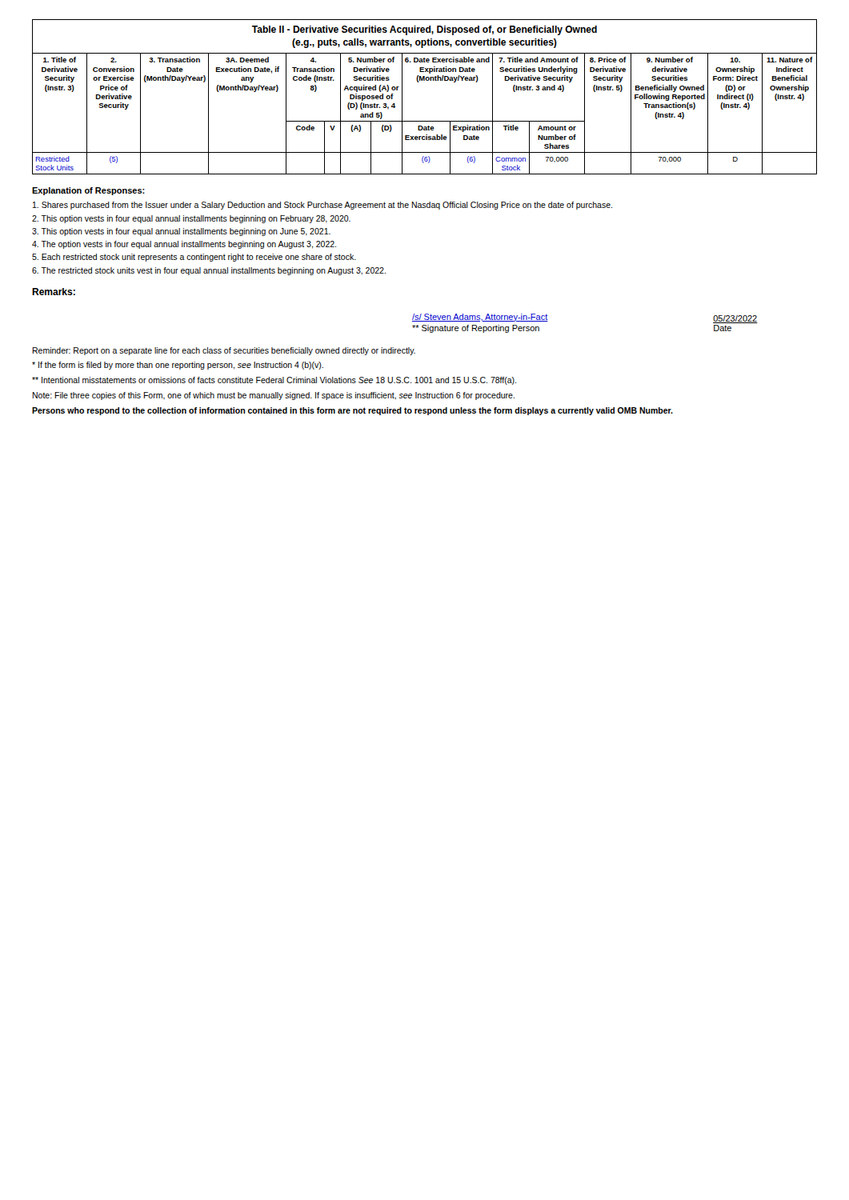Table II - Derivative Securities Acquired, Disposed of, or Beneficially Owned (e.g., puts, calls, warrants, options, convertible securities)
| 1. Title of Derivative Security (Instr. 3) | 2. Conversion or Exercise Price of Derivative Security | 3. Transaction Date (Month/Day/Year) | 3A. Deemed Execution Date, if any (Month/Day/Year) | 4. Transaction Code (Instr. 8) | 5. Number of Derivative Securities Acquired (A) or Disposed of (D) (Instr. 3, 4 and 5) | 6. Date Exercisable and Expiration Date (Month/Day/Year) | 7. Title and Amount of Securities Underlying Derivative Security (Instr. 3 and 4) | 8. Price of Derivative Security (Instr. 5) | 9. Number of derivative Securities Beneficially Owned Following Reported Transaction(s) (Instr. 4) | 10. Ownership Form: Direct (D) or Indirect (I) (Instr. 4) | 11. Nature of Indirect Beneficial Ownership (Instr. 4) |
| --- | --- | --- | --- | --- | --- | --- | --- | --- | --- | --- | --- |
| Code | V | (A) | (D) | Date Exercisable | Expiration Date | Title | Amount or Number of Shares |
| Restricted Stock Units | (5) | | | | | | | (6) | (6) | Common Stock | 70,000 | | 70,000 | D | |
Explanation of Responses:
1. Shares purchased from the Issuer under a Salary Deduction and Stock Purchase Agreement at the Nasdaq Official Closing Price on the date of purchase.
2. This option vests in four equal annual installments beginning on February 28, 2020.
3. This option vests in four equal annual installments beginning on June 5, 2021.
4. The option vests in four equal annual installments beginning on August 3, 2022.
5. Each restricted stock unit represents a contingent right to receive one share of stock.
6. The restricted stock units vest in four equal annual installments beginning on August 3, 2022.
Remarks:
| /s/ Steven Adams, Attorney-in-Fact | 05/23/2022 |
| ** Signature of Reporting Person | Date |
Reminder: Report on a separate line for each class of securities beneficially owned directly or indirectly.
* If the form is filed by more than one reporting person, see Instruction 4 (b)(v).
** Intentional misstatements or omissions of facts constitute Federal Criminal Violations See 18 U.S.C. 1001 and 15 U.S.C. 78ff(a).
Note: File three copies of this Form, one of which must be manually signed. If space is insufficient, see Instruction 6 for procedure.
Persons who respond to the collection of information contained in this form are not required to respond unless the form displays a currently valid OMB Number.